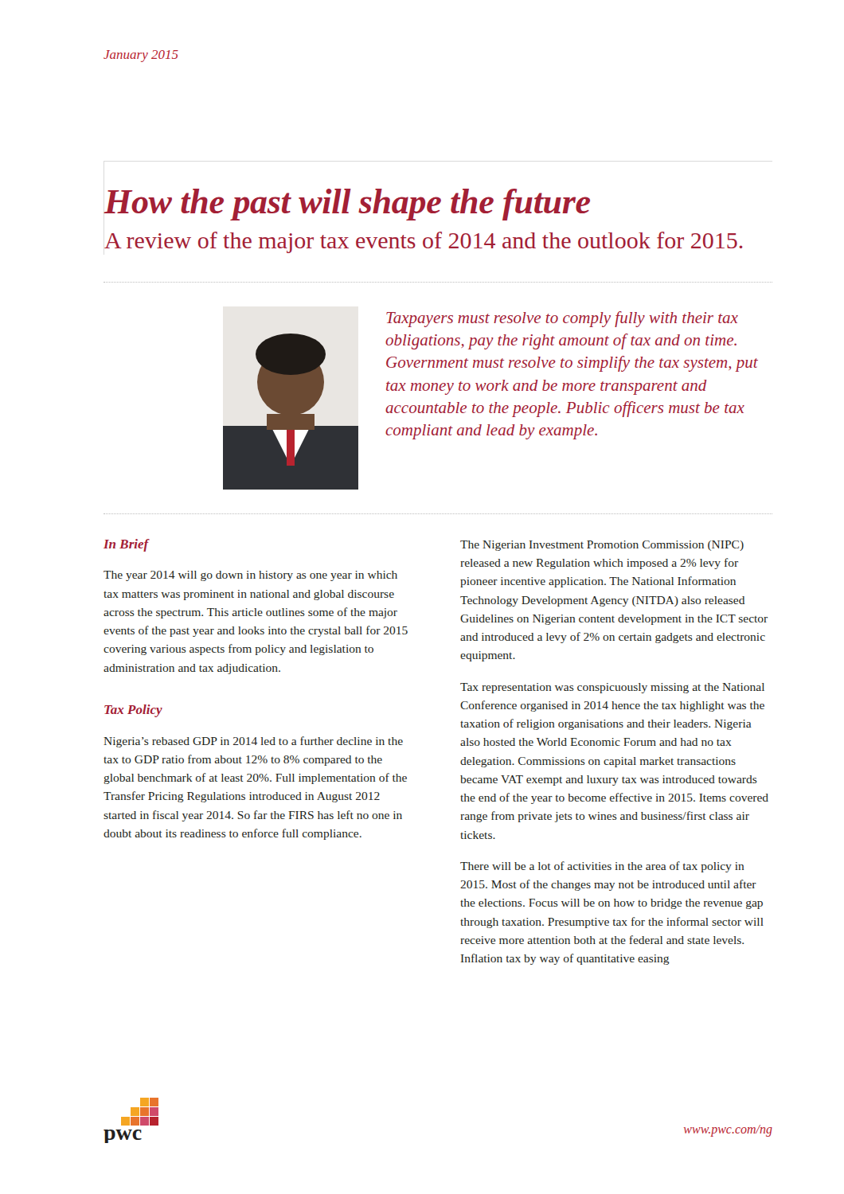January 2015
How the past will shape the future
A review of the major tax events of 2014 and the outlook for 2015.
Taxpayers must resolve to comply fully with their tax obligations, pay the right amount of tax and on time. Government must resolve to simplify the tax system, put tax money to work and be more transparent and accountable to the people. Public officers must be tax compliant and lead by example.
In Brief
The year 2014 will go down in history as one year in which tax matters was prominent in national and global discourse across the spectrum. This article outlines some of the major events of the past year and looks into the crystal ball for 2015 covering various aspects from policy and legislation to administration and tax adjudication.
Tax Policy
Nigeria’s rebased GDP in 2014 led to a further decline in the tax to GDP ratio from about 12% to 8% compared to the global benchmark of at least 20%. Full implementation of the Transfer Pricing Regulations introduced in August 2012 started in fiscal year 2014. So far the FIRS has left no one in doubt about its readiness to enforce full compliance.
The Nigerian Investment Promotion Commission (NIPC) released a new Regulation which imposed a 2% levy for pioneer incentive application. The National Information Technology Development Agency (NITDA) also released Guidelines on Nigerian content development in the ICT sector and introduced a levy of 2% on certain gadgets and electronic equipment.
Tax representation was conspicuously missing at the National Conference organised in 2014 hence the tax highlight was the taxation of religion organisations and their leaders. Nigeria also hosted the World Economic Forum and had no tax delegation. Commissions on capital market transactions became VAT exempt and luxury tax was introduced towards the end of the year to become effective in 2015. Items covered range from private jets to wines and business/first class air tickets.
There will be a lot of activities in the area of tax policy in 2015. Most of the changes may not be introduced until after the elections. Focus will be on how to bridge the revenue gap through taxation. Presumptive tax for the informal sector will receive more attention both at the federal and state levels. Inflation tax by way of quantitative easing
pwc
www.pwc.com/ng